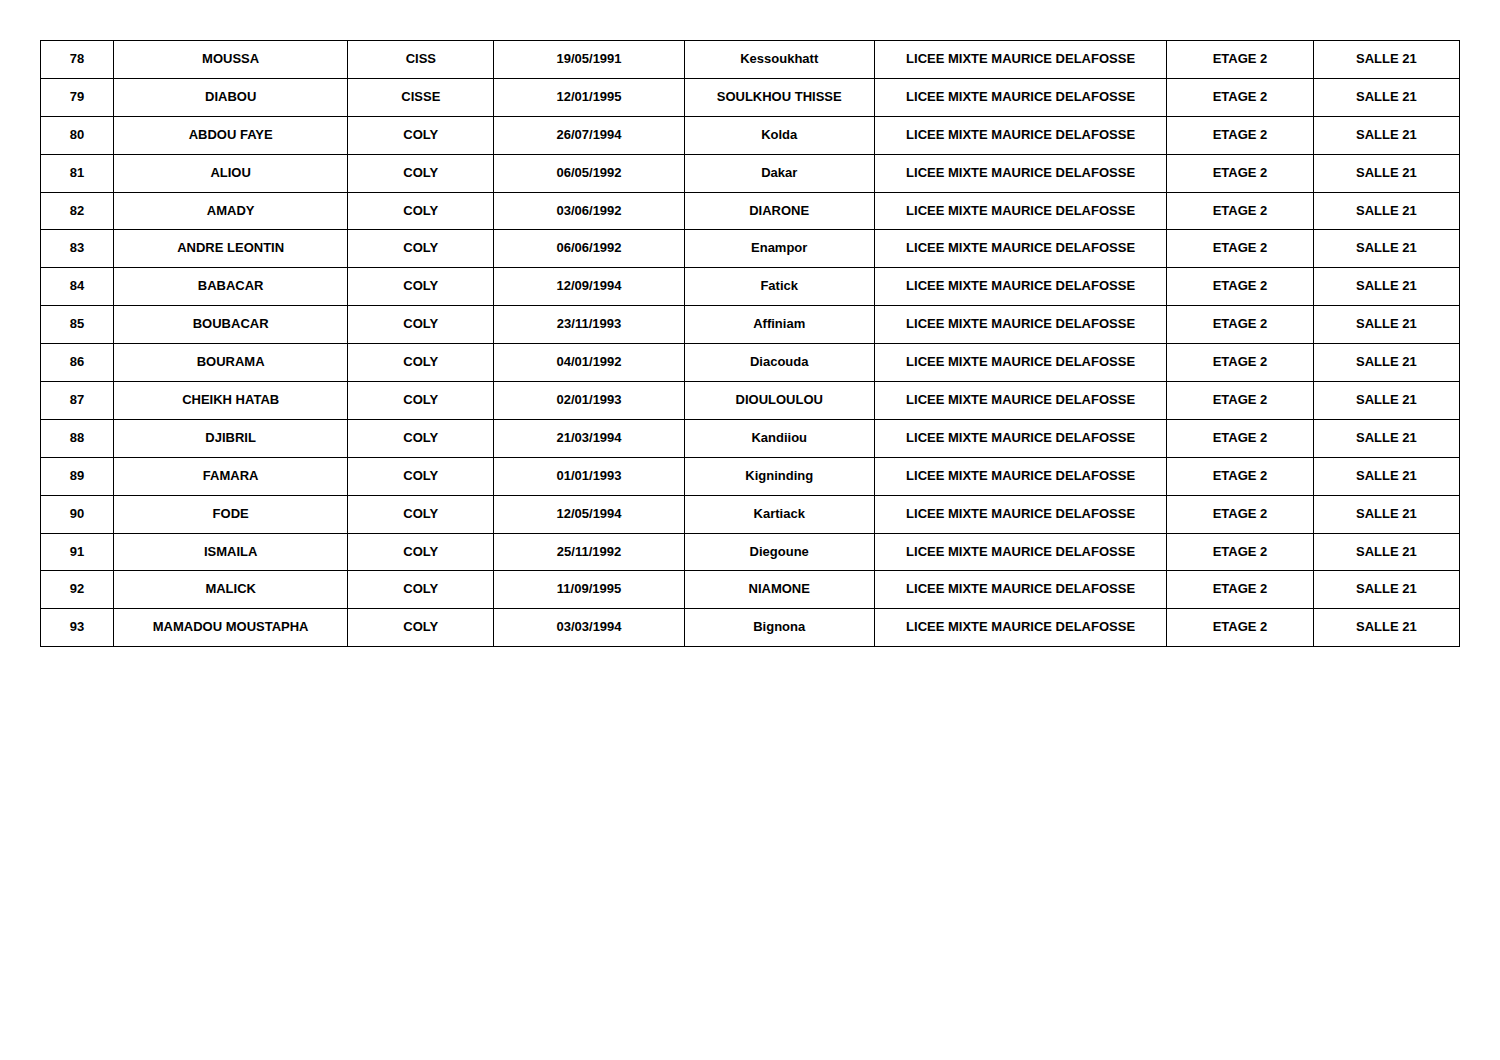| 78 | MOUSSA | CISS | 19/05/1991 | Kessoukhatt | LICEE MIXTE MAURICE DELAFOSSE | ETAGE 2 | SALLE 21 |
| 79 | DIABOU | CISSE | 12/01/1995 | SOULKHOU THISSE | LICEE MIXTE MAURICE DELAFOSSE | ETAGE 2 | SALLE 21 |
| 80 | ABDOU FAYE | COLY | 26/07/1994 | Kolda | LICEE MIXTE MAURICE DELAFOSSE | ETAGE 2 | SALLE 21 |
| 81 | ALIOU | COLY | 06/05/1992 | Dakar | LICEE MIXTE MAURICE DELAFOSSE | ETAGE 2 | SALLE 21 |
| 82 | AMADY | COLY | 03/06/1992 | DIARONE | LICEE MIXTE MAURICE DELAFOSSE | ETAGE 2 | SALLE 21 |
| 83 | ANDRE LEONTIN | COLY | 06/06/1992 | Enampor | LICEE MIXTE MAURICE DELAFOSSE | ETAGE 2 | SALLE 21 |
| 84 | BABACAR | COLY | 12/09/1994 | Fatick | LICEE MIXTE MAURICE DELAFOSSE | ETAGE 2 | SALLE 21 |
| 85 | BOUBACAR | COLY | 23/11/1993 | Affiniam | LICEE MIXTE MAURICE DELAFOSSE | ETAGE 2 | SALLE 21 |
| 86 | BOURAMA | COLY | 04/01/1992 | Diacouda | LICEE MIXTE MAURICE DELAFOSSE | ETAGE 2 | SALLE 21 |
| 87 | CHEIKH HATAB | COLY | 02/01/1993 | DIOULOULOU | LICEE MIXTE MAURICE DELAFOSSE | ETAGE 2 | SALLE 21 |
| 88 | DJIBRIL | COLY | 21/03/1994 | Kandiiou | LICEE MIXTE MAURICE DELAFOSSE | ETAGE 2 | SALLE 21 |
| 89 | FAMARA | COLY | 01/01/1993 | Kigninding | LICEE MIXTE MAURICE DELAFOSSE | ETAGE 2 | SALLE 21 |
| 90 | FODE | COLY | 12/05/1994 | Kartiack | LICEE MIXTE MAURICE DELAFOSSE | ETAGE 2 | SALLE 21 |
| 91 | ISMAILA | COLY | 25/11/1992 | Diegoune | LICEE MIXTE MAURICE DELAFOSSE | ETAGE 2 | SALLE 21 |
| 92 | MALICK | COLY | 11/09/1995 | NIAMONE | LICEE MIXTE MAURICE DELAFOSSE | ETAGE 2 | SALLE 21 |
| 93 | MAMADOU MOUSTAPHA | COLY | 03/03/1994 | Bignona | LICEE MIXTE MAURICE DELAFOSSE | ETAGE 2 | SALLE 21 |